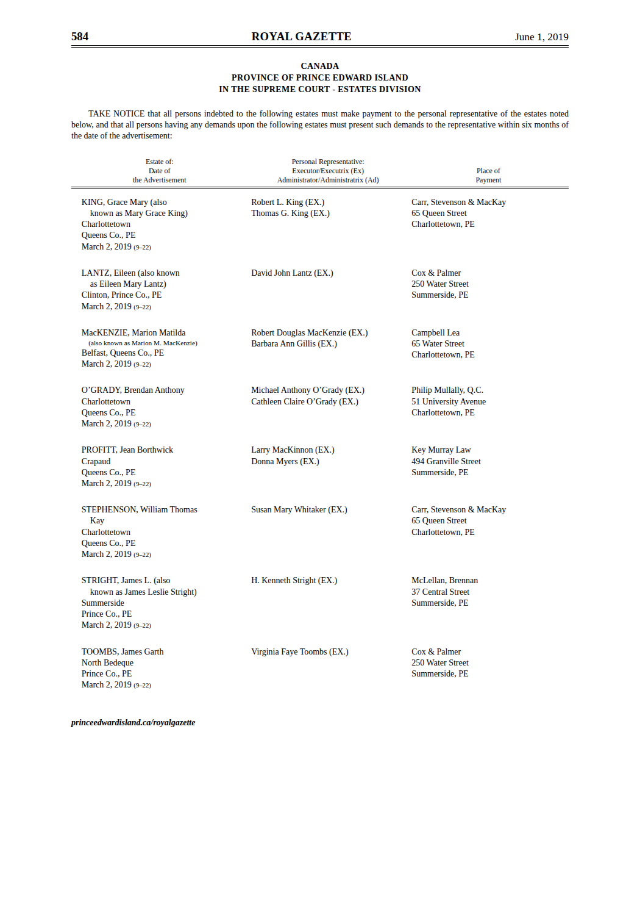584 ROYAL GAZETTE June 1, 2019
CANADA
PROVINCE OF PRINCE EDWARD ISLAND
IN THE SUPREME COURT - ESTATES DIVISION
TAKE NOTICE that all persons indebted to the following estates must make payment to the personal representative of the estates noted below, and that all persons having any demands upon the following estates must present such demands to the representative within six months of the date of the advertisement:
| Estate of: Date of the Advertisement | Personal Representative: Executor/Executrix (Ex) Administrator/Administratrix (Ad) | Place of Payment |
| --- | --- | --- |
| KING, Grace Mary (also known as Mary Grace King) Charlottetown Queens Co., PE March 2, 2019 (9–22) | Robert L. King (EX.) Thomas G. King (EX.) | Carr, Stevenson & MacKay 65 Queen Street Charlottetown, PE |
| LANTZ, Eileen (also known as Eileen Mary Lantz) Clinton, Prince Co., PE March 2, 2019 (9–22) | David John Lantz (EX.) | Cox & Palmer 250 Water Street Summerside, PE |
| MacKENZIE, Marion Matilda (also known as Marion M. MacKenzie) Belfast, Queens Co., PE March 2, 2019 (9–22) | Robert Douglas MacKenzie (EX.) Barbara Ann Gillis (EX.) | Campbell Lea 65 Water Street Charlottetown, PE |
| O’GRADY, Brendan Anthony Charlottetown Queens Co., PE March 2, 2019 (9–22) | Michael Anthony O’Grady (EX.) Cathleen Claire O’Grady (EX.) | Philip Mullally, Q.C. 51 University Avenue Charlottetown, PE |
| PROFITT, Jean Borthwick Crapaud Queens Co., PE March 2, 2019 (9–22) | Larry MacKinnon (EX.) Donna Myers (EX.) | Key Murray Law 494 Granville Street Summerside, PE |
| STEPHENSON, William Thomas Kay Charlottetown Queens Co., PE March 2, 2019 (9–22) | Susan Mary Whitaker (EX.) | Carr, Stevenson & MacKay 65 Queen Street Charlottetown, PE |
| STRIGHT, James L. (also known as James Leslie Stright) Summerside Prince Co., PE March 2, 2019 (9–22) | H. Kenneth Stright (EX.) | McLellan, Brennan 37 Central Street Summerside, PE |
| TOOMBS, James Garth North Bedeque Prince Co., PE March 2, 2019 (9–22) | Virginia Faye Toombs (EX.) | Cox & Palmer 250 Water Street Summerside, PE |
princeedwardisland.ca/royalgazette